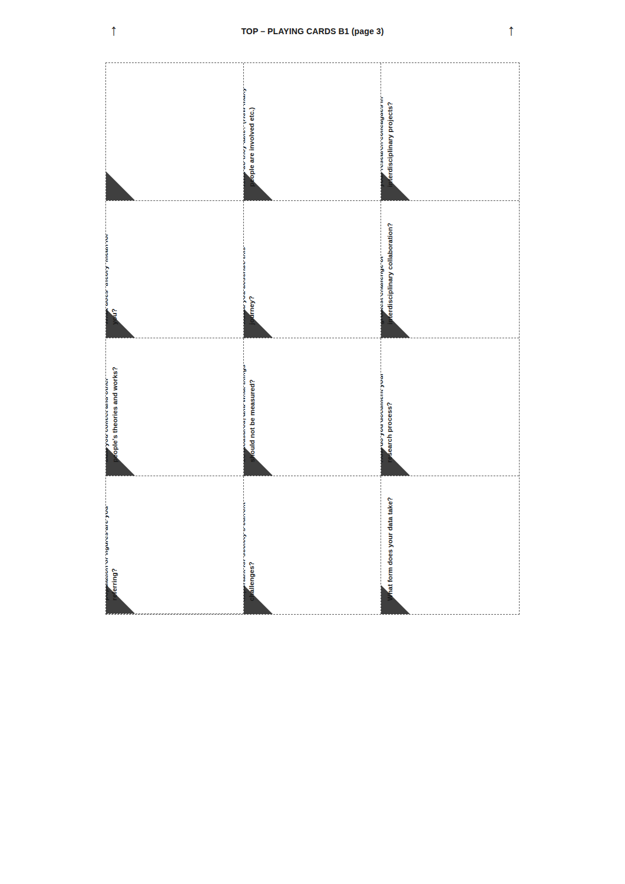↑
TOP – PLAYING CARDS B1 (page 3)
↑
How do researchers in your field produce publications and what form do they take? (How many people are involved etc.)
What are your expectations of your research colleagues in interdisciplinary projects?
What does ‘theory’ mean for you?
Have you conducted research in more than one discipline? How would you describe this journey?
What do you think is the greatest challenge of interdisciplinary collaboration?
How do you bring together the data you collect and other people’s theories and works?
What things do you think should be measured, and what things should not be measured?
How do you document your research process?
How do you generalize your scientific statements? To what population or figures are you referring?
What kind of knowledge do you consider to be particularly important for society’s current challenges?
What form does your data take?
In what organizational or job structures do you work, and what do you like about them? How do these structures affect you?